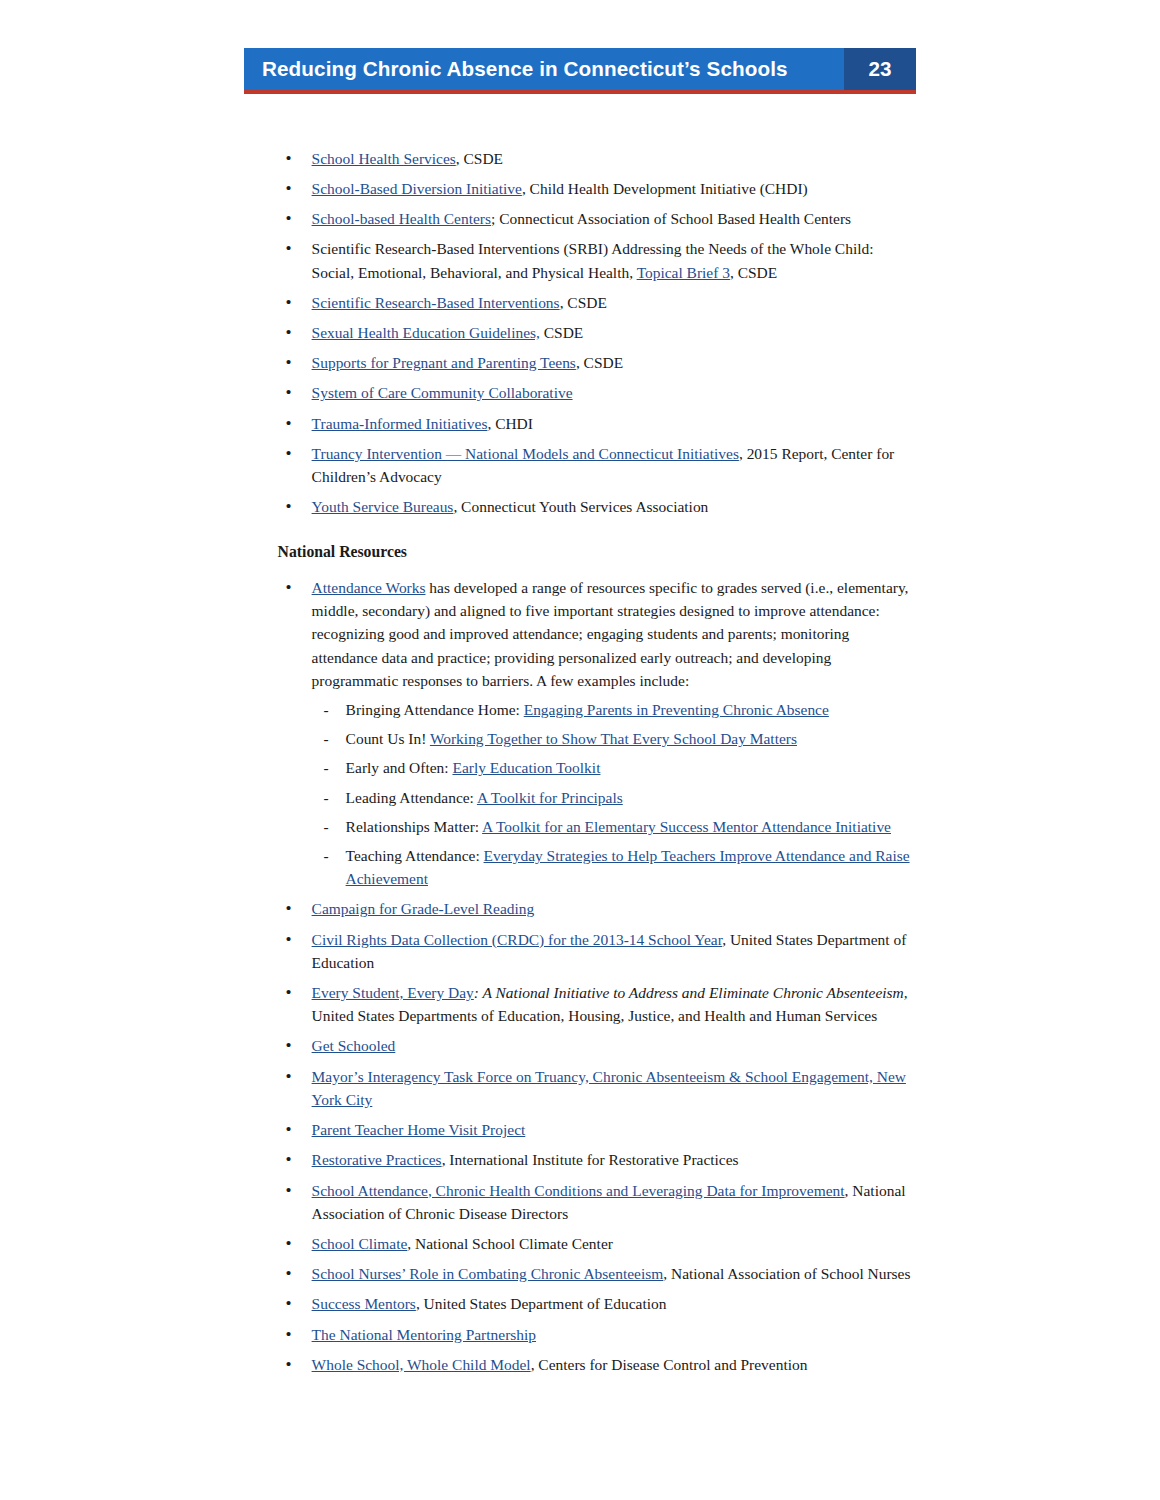Reducing Chronic Absence in Connecticut’s Schools
23
School Health Services, CSDE
School-Based Diversion Initiative, Child Health Development Initiative (CHDI)
School-based Health Centers; Connecticut Association of School Based Health Centers
Scientific Research-Based Interventions (SRBI) Addressing the Needs of the Whole Child: Social, Emotional, Behavioral, and Physical Health, Topical Brief 3, CSDE
Scientific Research-Based Interventions, CSDE
Sexual Health Education Guidelines, CSDE
Supports for Pregnant and Parenting Teens, CSDE
System of Care Community Collaborative
Trauma-Informed Initiatives, CHDI
Truancy Intervention — National Models and Connecticut Initiatives, 2015 Report, Center for Children’s Advocacy
Youth Service Bureaus, Connecticut Youth Services Association
National Resources
Attendance Works has developed a range of resources specific to grades served (i.e., elementary, middle, secondary) and aligned to five important strategies designed to improve attendance: recognizing good and improved attendance; engaging students and parents; monitoring attendance data and practice; providing personalized early outreach; and developing programmatic responses to barriers. A few examples include:
Bringing Attendance Home: Engaging Parents in Preventing Chronic Absence
Count Us In! Working Together to Show That Every School Day Matters
Early and Often: Early Education Toolkit
Leading Attendance: A Toolkit for Principals
Relationships Matter: A Toolkit for an Elementary Success Mentor Attendance Initiative
Teaching Attendance: Everyday Strategies to Help Teachers Improve Attendance and Raise Achievement
Campaign for Grade-Level Reading
Civil Rights Data Collection (CRDC) for the 2013-14 School Year, United States Department of Education
Every Student, Every Day: A National Initiative to Address and Eliminate Chronic Absenteeism, United States Departments of Education, Housing, Justice, and Health and Human Services
Get Schooled
Mayor’s Interagency Task Force on Truancy, Chronic Absenteeism & School Engagement, New York City
Parent Teacher Home Visit Project
Restorative Practices, International Institute for Restorative Practices
School Attendance, Chronic Health Conditions and Leveraging Data for Improvement, National Association of Chronic Disease Directors
School Climate, National School Climate Center
School Nurses’ Role in Combating Chronic Absenteeism, National Association of School Nurses
Success Mentors, United States Department of Education
The National Mentoring Partnership
Whole School, Whole Child Model, Centers for Disease Control and Prevention